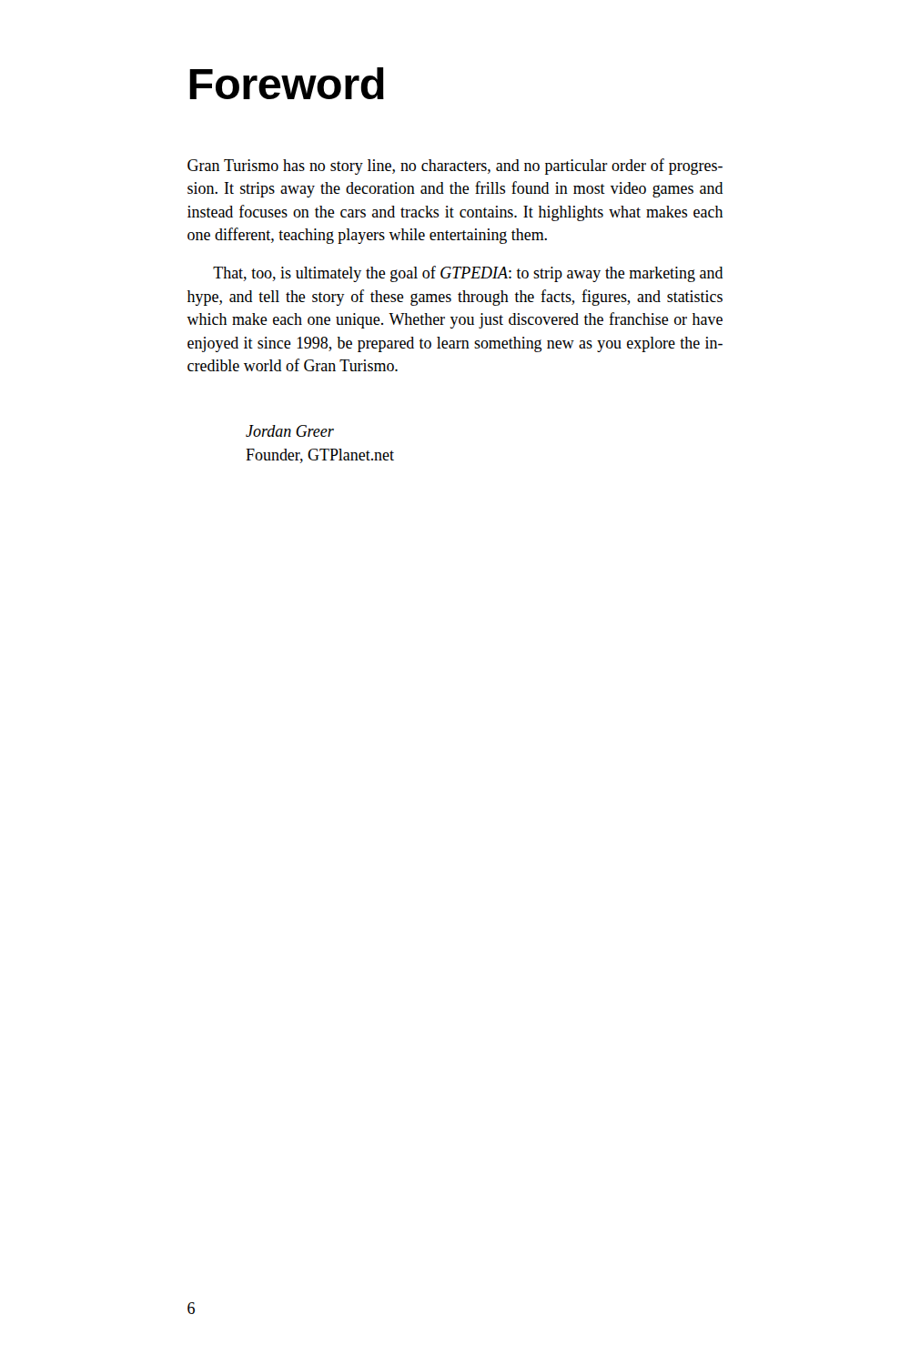Foreword
Gran Turismo has no story line, no characters, and no particular order of progression. It strips away the decoration and the frills found in most video games and instead focuses on the cars and tracks it contains. It highlights what makes each one different, teaching players while entertaining them.
That, too, is ultimately the goal of GTPEDIA: to strip away the marketing and hype, and tell the story of these games through the facts, figures, and statistics which make each one unique. Whether you just discovered the franchise or have enjoyed it since 1998, be prepared to learn something new as you explore the incredible world of Gran Turismo.
Jordan Greer
Founder, GTPlanet.net
6